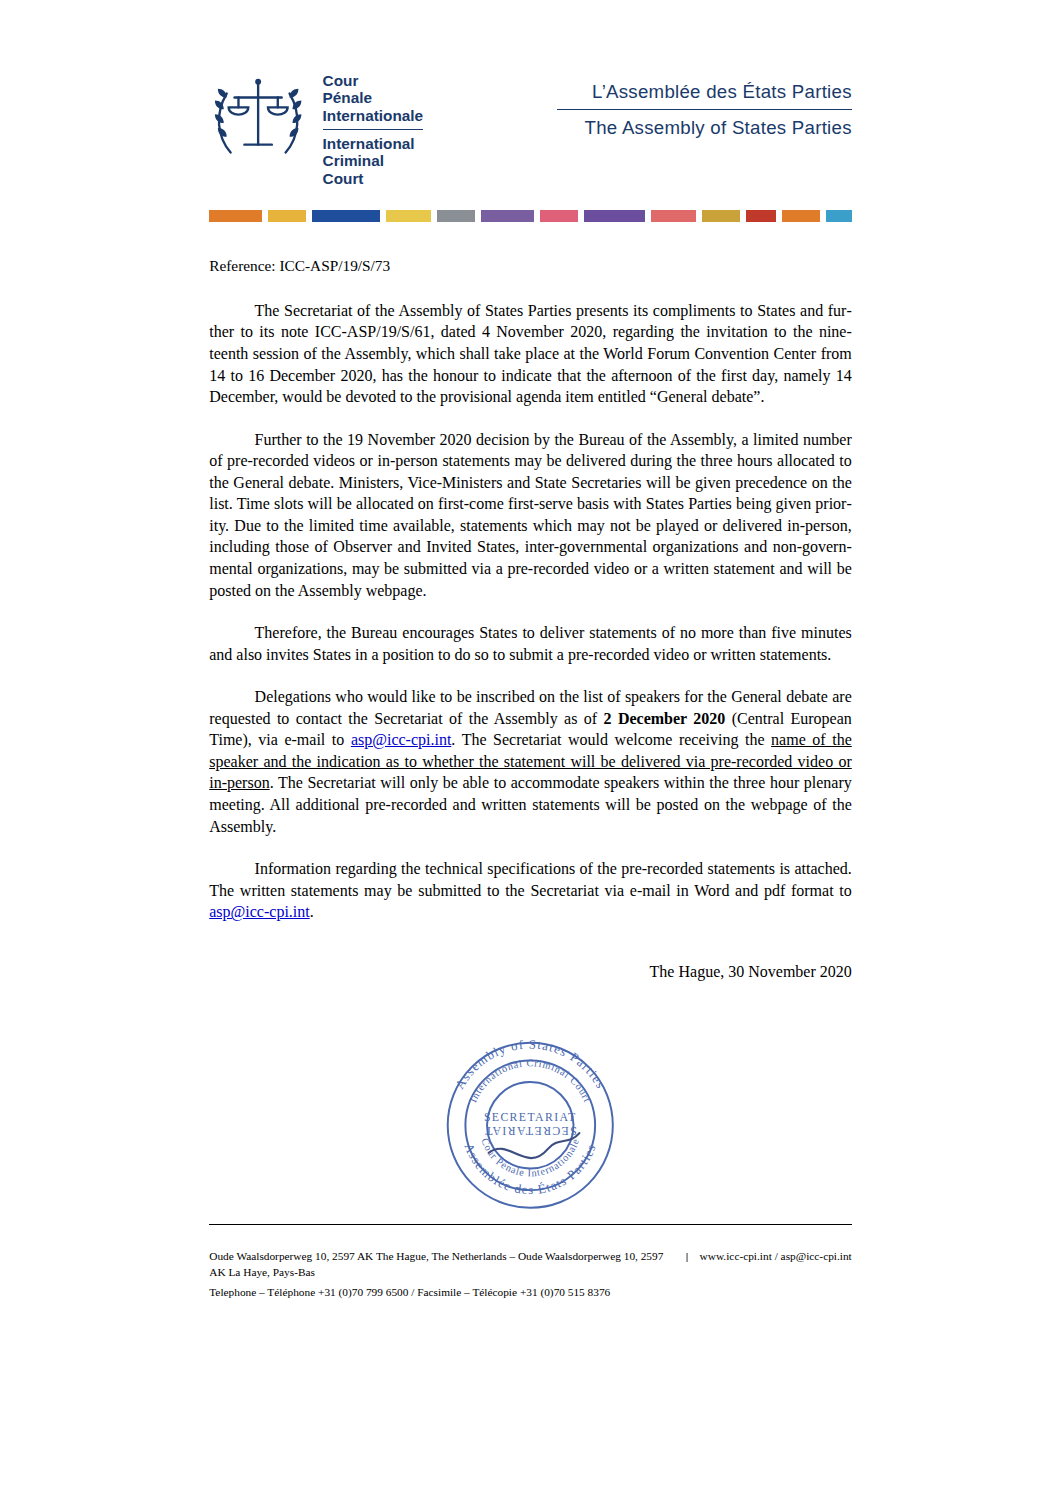Cour
Pénale
Internationale
International
Criminal
Court
L’Assemblée des États Parties
The Assembly of States Parties
Reference: ICC-ASP/19/S/73
The Secretariat of the Assembly of States Parties presents its compliments to States and further to its note ICC-ASP/19/S/61, dated 4 November 2020, regarding the invitation to the nineteenth session of the Assembly, which shall take place at the World Forum Convention Center from 14 to 16 December 2020, has the honour to indicate that the afternoon of the first day, namely 14 December, would be devoted to the provisional agenda item entitled “General debate”.
Further to the 19 November 2020 decision by the Bureau of the Assembly, a limited number of pre-recorded videos or in-person statements may be delivered during the three hours allocated to the General debate. Ministers, Vice-Ministers and State Secretaries will be given precedence on the list. Time slots will be allocated on first-come first-serve basis with States Parties being given priority. Due to the limited time available, statements which may not be played or delivered in-person, including those of Observer and Invited States, inter-governmental organizations and non-governmental organizations, may be submitted via a pre-recorded video or a written statement and will be posted on the Assembly webpage.
Therefore, the Bureau encourages States to deliver statements of no more than five minutes and also invites States in a position to do so to submit a pre-recorded video or written statements.
Delegations who would like to be inscribed on the list of speakers for the General debate are requested to contact the Secretariat of the Assembly as of 2 December 2020 (Central European Time), via e-mail to asp@icc-cpi.int. The Secretariat would welcome receiving the name of the speaker and the indication as to whether the statement will be delivered via pre-recorded video or in-person. The Secretariat will only be able to accommodate speakers within the three hour plenary meeting. All additional pre-recorded and written statements will be posted on the webpage of the Assembly.
Information regarding the technical specifications of the pre-recorded statements is attached. The written statements may be submitted to the Secretariat via e-mail in Word and pdf format to asp@icc-cpi.int.
The Hague, 30 November 2020
Assembly of States Parties Assemblée des États Parties International Criminal Court Cour Pénale Internationale SECRETARIAT SECRETARIAT
Oude Waalsdorperweg 10, 2597 AK The Hague, The Netherlands – Oude Waalsdorperweg 10, 2597 AK La Haye, Pays-Bas
|
www.icc-cpi.int / asp@icc-cpi.int
Telephone – Téléphone +31 (0)70 799 6500 / Facsimile – Télécopie +31 (0)70 515 8376